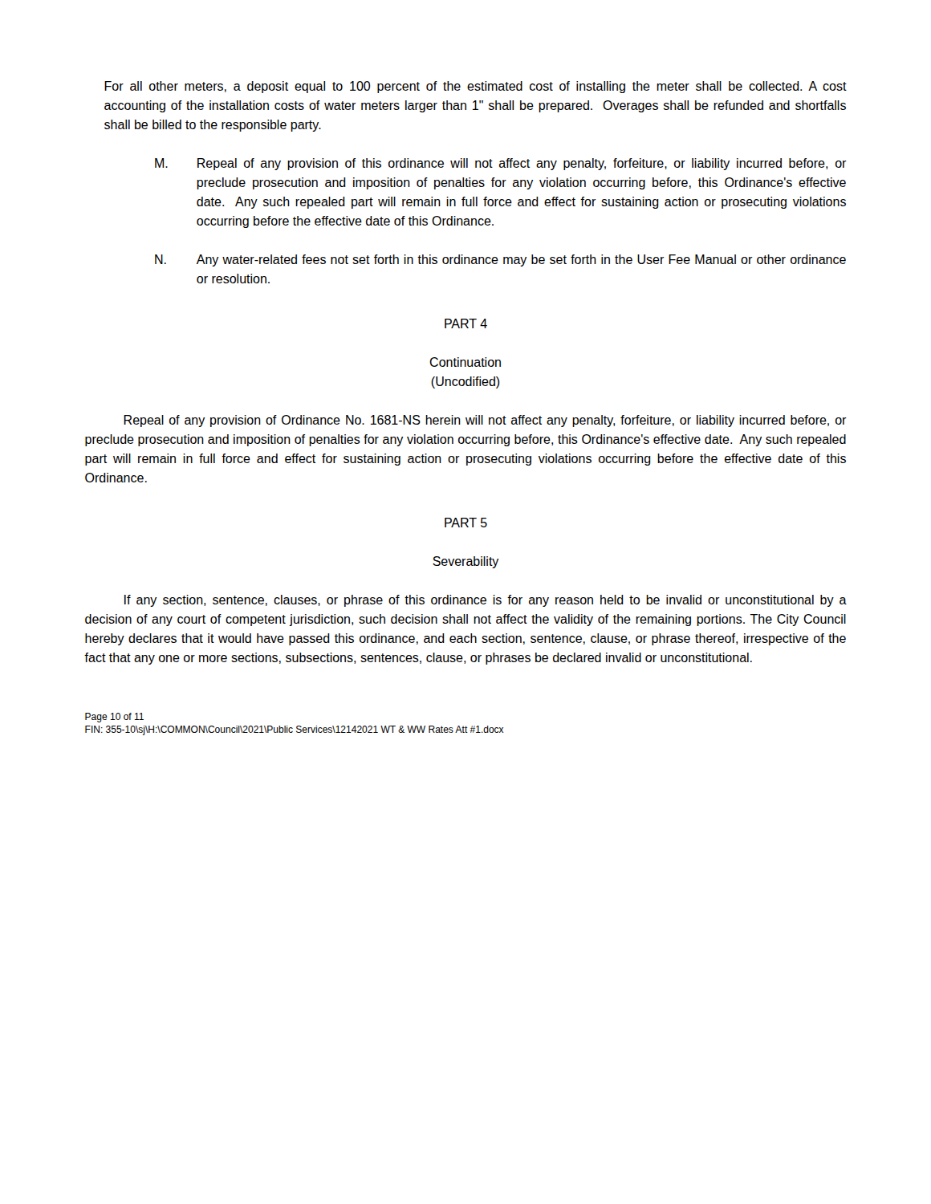For all other meters, a deposit equal to 100 percent of the estimated cost of installing the meter shall be collected. A cost accounting of the installation costs of water meters larger than 1" shall be prepared. Overages shall be refunded and shortfalls shall be billed to the responsible party.
M.
Repeal of any provision of this ordinance will not affect any penalty, forfeiture, or liability incurred before, or preclude prosecution and imposition of penalties for any violation occurring before, this Ordinance's effective date. Any such repealed part will remain in full force and effect for sustaining action or prosecuting violations occurring before the effective date of this Ordinance.
N.
Any water-related fees not set forth in this ordinance may be set forth in the User Fee Manual or other ordinance or resolution.
PART 4
Continuation (Uncodified)
Repeal of any provision of Ordinance No. 1681-NS herein will not affect any penalty, forfeiture, or liability incurred before, or preclude prosecution and imposition of penalties for any violation occurring before, this Ordinance's effective date. Any such repealed part will remain in full force and effect for sustaining action or prosecuting violations occurring before the effective date of this Ordinance.
PART 5
Severability
If any section, sentence, clauses, or phrase of this ordinance is for any reason held to be invalid or unconstitutional by a decision of any court of competent jurisdiction, such decision shall not affect the validity of the remaining portions. The City Council hereby declares that it would have passed this ordinance, and each section, sentence, clause, or phrase thereof, irrespective of the fact that any one or more sections, subsections, sentences, clause, or phrases be declared invalid or unconstitutional.
Page 10 of 11
FIN: 355-10\sj\H:\COMMON\Council\2021\Public Services\12142021 WT & WW Rates Att #1.docx